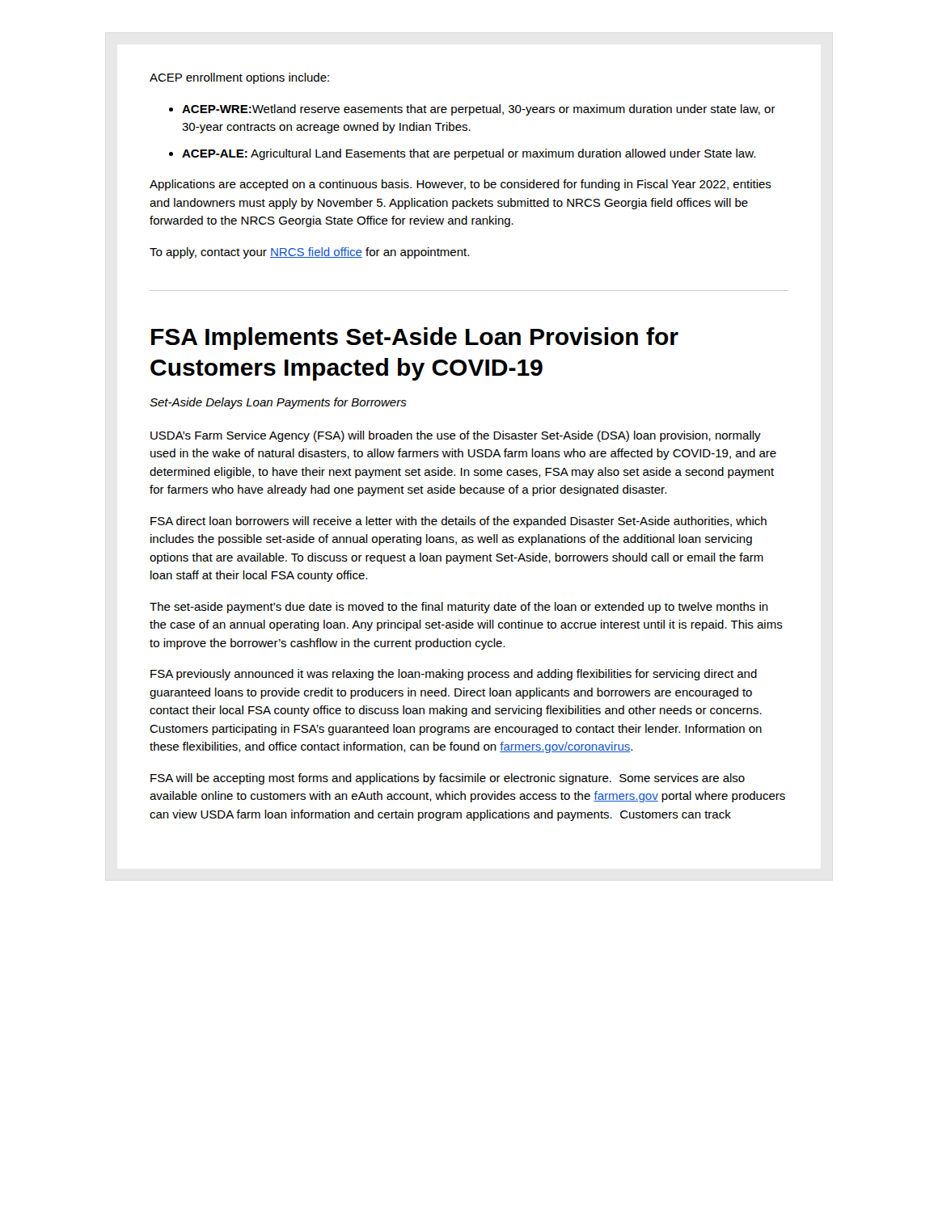ACEP enrollment options include:
ACEP-WRE: Wetland reserve easements that are perpetual, 30-years or maximum duration under state law, or 30-year contracts on acreage owned by Indian Tribes.
ACEP-ALE: Agricultural Land Easements that are perpetual or maximum duration allowed under State law.
Applications are accepted on a continuous basis. However, to be considered for funding in Fiscal Year 2022, entities and landowners must apply by November 5. Application packets submitted to NRCS Georgia field offices will be forwarded to the NRCS Georgia State Office for review and ranking.
To apply, contact your NRCS field office for an appointment.
FSA Implements Set-Aside Loan Provision for Customers Impacted by COVID-19
Set-Aside Delays Loan Payments for Borrowers
USDA’s Farm Service Agency (FSA) will broaden the use of the Disaster Set-Aside (DSA) loan provision, normally used in the wake of natural disasters, to allow farmers with USDA farm loans who are affected by COVID-19, and are determined eligible, to have their next payment set aside. In some cases, FSA may also set aside a second payment for farmers who have already had one payment set aside because of a prior designated disaster.
FSA direct loan borrowers will receive a letter with the details of the expanded Disaster Set-Aside authorities, which includes the possible set-aside of annual operating loans, as well as explanations of the additional loan servicing options that are available. To discuss or request a loan payment Set-Aside, borrowers should call or email the farm loan staff at their local FSA county office.
The set-aside payment’s due date is moved to the final maturity date of the loan or extended up to twelve months in the case of an annual operating loan. Any principal set-aside will continue to accrue interest until it is repaid. This aims to improve the borrower’s cashflow in the current production cycle.
FSA previously announced it was relaxing the loan-making process and adding flexibilities for servicing direct and guaranteed loans to provide credit to producers in need. Direct loan applicants and borrowers are encouraged to contact their local FSA county office to discuss loan making and servicing flexibilities and other needs or concerns. Customers participating in FSA’s guaranteed loan programs are encouraged to contact their lender. Information on these flexibilities, and office contact information, can be found on farmers.gov/coronavirus.
FSA will be accepting most forms and applications by facsimile or electronic signature. Some services are also available online to customers with an eAuth account, which provides access to the farmers.gov portal where producers can view USDA farm loan information and certain program applications and payments. Customers can track